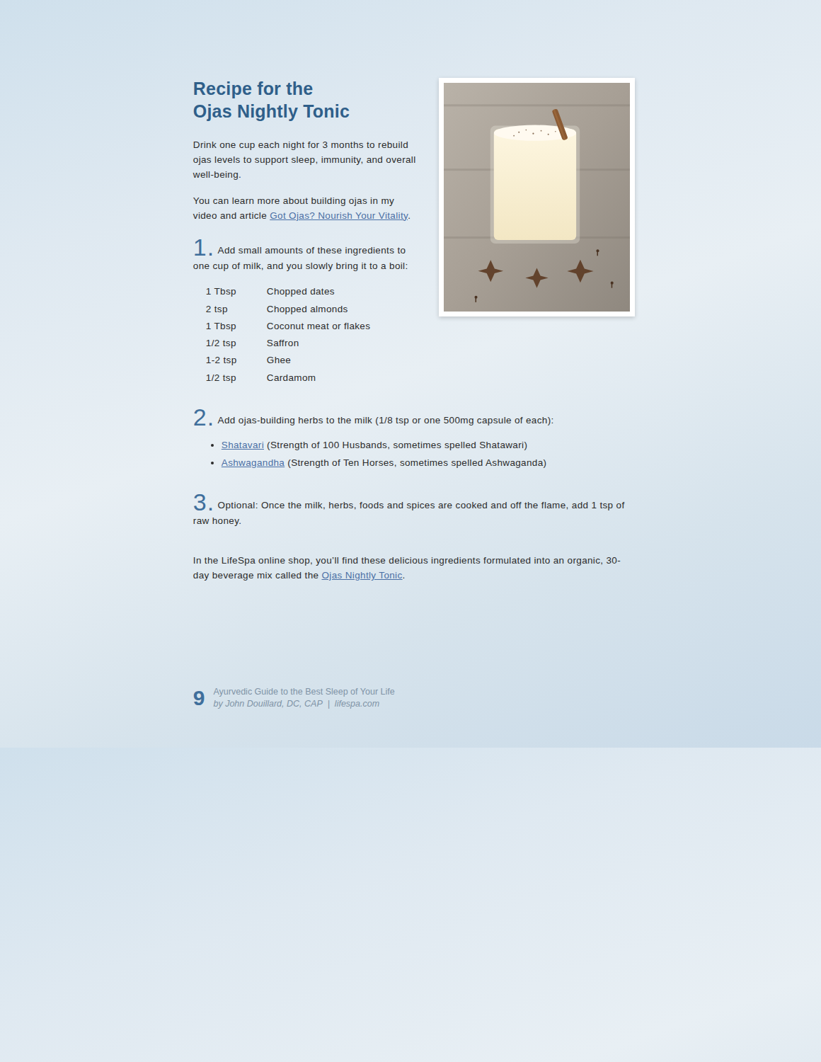Recipe for the
Ojas Nightly Tonic
Drink one cup each night for 3 months to rebuild ojas levels to support sleep, immunity, and overall well-being.
You can learn more about building ojas in my video and article Got Ojas? Nourish Your Vitality.
1. Add small amounts of these ingredients to one cup of milk, and you slowly bring it to a boil:
| 1 Tbsp | Chopped dates |
| 2 tsp | Chopped almonds |
| 1 Tbsp | Coconut meat or flakes |
| 1/2 tsp | Saffron |
| 1-2 tsp | Ghee |
| 1/2 tsp | Cardamom |
2. Add ojas-building herbs to the milk (1/8 tsp or one 500mg capsule of each):
Shatavari (Strength of 100 Husbands, sometimes spelled Shatawari)
Ashwagandha (Strength of Ten Horses, sometimes spelled Ashwaganda)
3. Optional: Once the milk, herbs, foods and spices are cooked and off the flame, add 1 tsp of raw honey.
In the LifeSpa online shop, you’ll find these delicious ingredients formulated into an organic, 30-day beverage mix called the Ojas Nightly Tonic.
9
Ayurvedic Guide to the Best Sleep of Your Life
by John Douillard, DC, CAP | lifespa.com